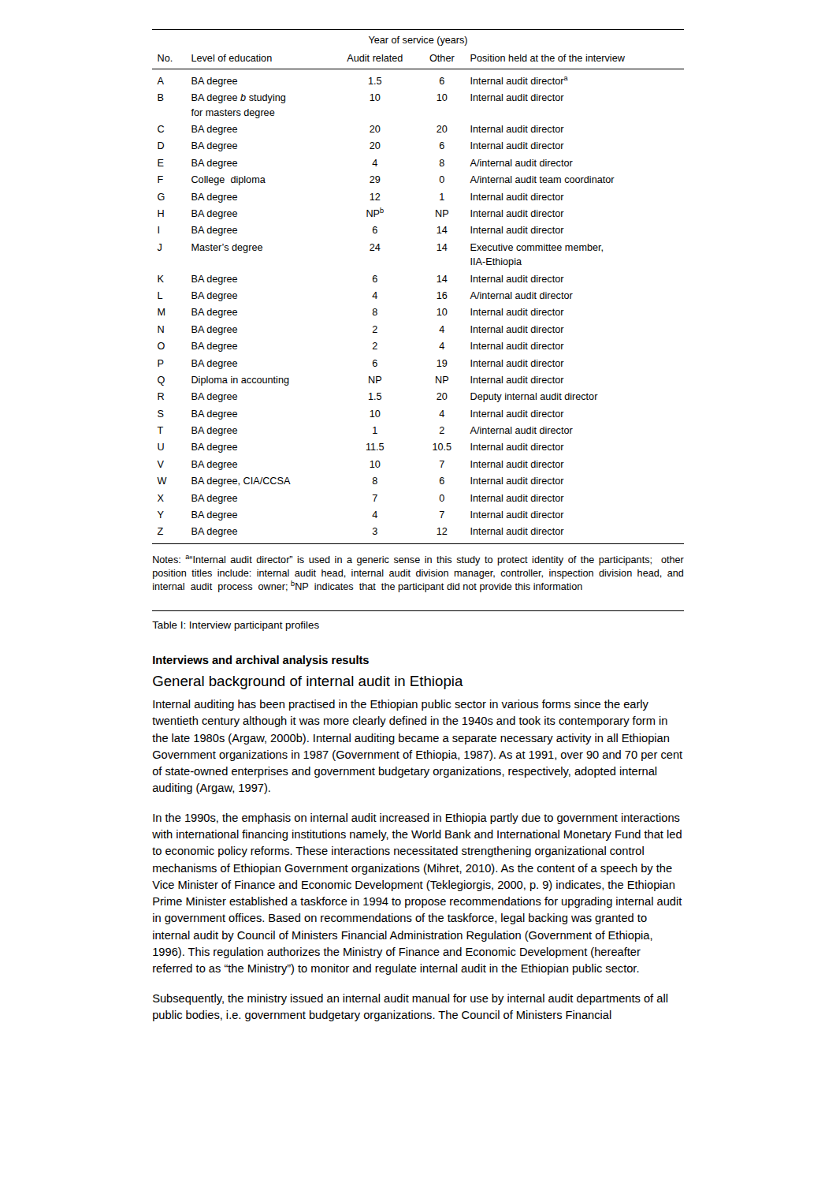Year of service (years)
| No. | Level of education | Audit related | Other | Position held at the of the interview |
| --- | --- | --- | --- | --- |
| A | BA degree | 1.5 | 6 | Internal audit director a |
| B | BA degree b studying for masters degree | 10 | 10 | Internal audit director |
| C | BA degree | 20 | 20 | Internal audit director |
| D | BA degree | 20 | 6 | Internal audit director |
| E | BA degree | 4 | 8 | A/internal audit director |
| F | College diploma | 29 | 0 | A/internal audit team coordinator |
| G | BA degree | 12 | 1 | Internal audit director |
| H | BA degree | NP b | NP | Internal audit director |
| I | BA degree | 6 | 14 | Internal audit director |
| J | Master’s degree | 24 | 14 | Executive committee member, IIA-Ethiopia |
| K | BA degree | 6 | 14 | Internal audit director |
| L | BA degree | 4 | 16 | A/internal audit director |
| M | BA degree | 8 | 10 | Internal audit director |
| N | BA degree | 2 | 4 | Internal audit director |
| O | BA degree | 2 | 4 | Internal audit director |
| P | BA degree | 6 | 19 | Internal audit director |
| Q | Diploma in accounting | NP | NP | Internal audit director |
| R | BA degree | 1.5 | 20 | Deputy internal audit director |
| S | BA degree | 10 | 4 | Internal audit director |
| T | BA degree | 1 | 2 | A/internal audit director |
| U | BA degree | 11.5 | 10.5 | Internal audit director |
| V | BA degree | 10 | 7 | Internal audit director |
| W | BA degree, CIA/CCSA | 8 | 6 | Internal audit director |
| X | BA degree | 7 | 0 | Internal audit director |
| Y | BA degree | 4 | 7 | Internal audit director |
| Z | BA degree | 3 | 12 | Internal audit director |
Notes: a“Internal audit director” is used in a generic sense in this study to protect identity of the participants; other position titles include: internal audit head, internal audit division manager, controller, inspection division head, and internal audit process owner; bNP indicates that the participant did not provide this information
Table I: Interview participant profiles
Interviews and archival analysis results
General background of internal audit in Ethiopia
Internal auditing has been practised in the Ethiopian public sector in various forms since the early twentieth century although it was more clearly defined in the 1940s and took its contemporary form in the late 1980s (Argaw, 2000b). Internal auditing became a separate necessary activity in all Ethiopian Government organizations in 1987 (Government of Ethiopia, 1987). As at 1991, over 90 and 70 per cent of state-owned enterprises and government budgetary organizations, respectively, adopted internal auditing (Argaw, 1997).
In the 1990s, the emphasis on internal audit increased in Ethiopia partly due to government interactions with international financing institutions namely, the World Bank and International Monetary Fund that led to economic policy reforms. These interactions necessitated strengthening organizational control mechanisms of Ethiopian Government organizations (Mihret, 2010). As the content of a speech by the Vice Minister of Finance and Economic Development (Teklegiorgis, 2000, p. 9) indicates, the Ethiopian Prime Minister established a taskforce in 1994 to propose recommendations for upgrading internal audit in government offices. Based on recommendations of the taskforce, legal backing was granted to internal audit by Council of Ministers Financial Administration Regulation (Government of Ethiopia, 1996). This regulation authorizes the Ministry of Finance and Economic Development (hereafter referred to as “the Ministry”) to monitor and regulate internal audit in the Ethiopian public sector.
Subsequently, the ministry issued an internal audit manual for use by internal audit departments of all public bodies, i.e. government budgetary organizations. The Council of Ministers Financial